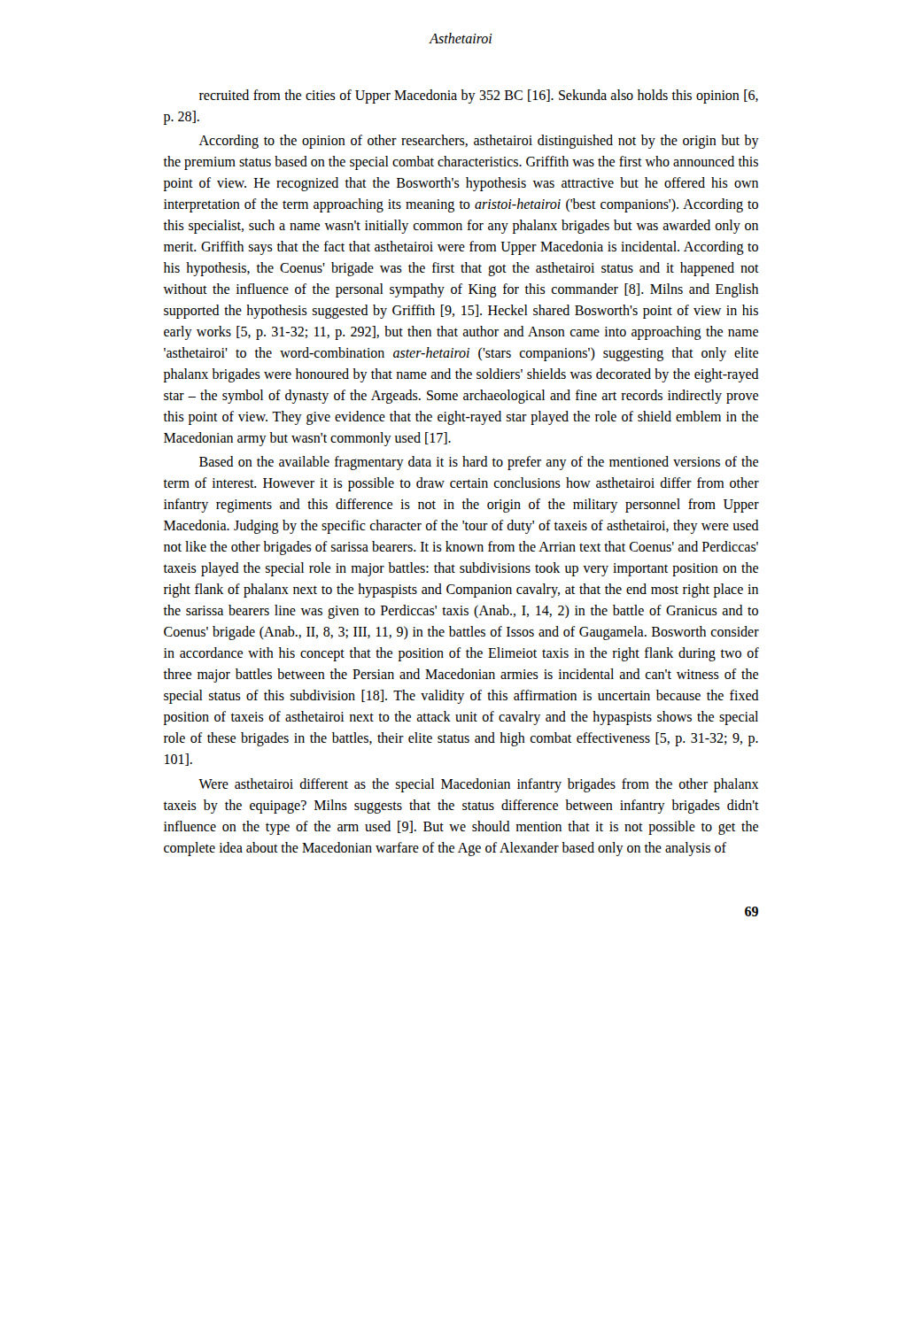Asthetairoi
recruited from the cities of Upper Macedonia by 352 BC [16]. Sekunda also holds this opinion [6, p. 28].
According to the opinion of other researchers, asthetairoi distinguished not by the origin but by the premium status based on the special combat characteristics. Griffith was the first who announced this point of view. He recognized that the Bosworth's hypothesis was attractive but he offered his own interpretation of the term approaching its meaning to aristoi-hetairoi ('best companions'). According to this specialist, such a name wasn't initially common for any phalanx brigades but was awarded only on merit. Griffith says that the fact that asthetairoi were from Upper Macedonia is incidental. According to his hypothesis, the Coenus' brigade was the first that got the asthetairoi status and it happened not without the influence of the personal sympathy of King for this commander [8]. Milns and English supported the hypothesis suggested by Griffith [9, 15]. Heckel shared Bosworth's point of view in his early works [5, p. 31-32; 11, p. 292], but then that author and Anson came into approaching the name 'asthetairoi' to the word-combination aster-hetairoi ('stars companions') suggesting that only elite phalanx brigades were honoured by that name and the soldiers' shields was decorated by the eight-rayed star – the symbol of dynasty of the Argeads. Some archaeological and fine art records indirectly prove this point of view. They give evidence that the eight-rayed star played the role of shield emblem in the Macedonian army but wasn't commonly used [17].
Based on the available fragmentary data it is hard to prefer any of the mentioned versions of the term of interest. However it is possible to draw certain conclusions how asthetairoi differ from other infantry regiments and this difference is not in the origin of the military personnel from Upper Macedonia. Judging by the specific character of the 'tour of duty' of taxeis of asthetairoi, they were used not like the other brigades of sarissa bearers. It is known from the Arrian text that Coenus' and Perdiccas' taxeis played the special role in major battles: that subdivisions took up very important position on the right flank of phalanx next to the hypaspists and Companion cavalry, at that the end most right place in the sarissa bearers line was given to Perdiccas' taxis (Anab., I, 14, 2) in the battle of Granicus and to Coenus' brigade (Anab., II, 8, 3; III, 11, 9) in the battles of Issos and of Gaugamela. Bosworth consider in accordance with his concept that the position of the Elimeiot taxis in the right flank during two of three major battles between the Persian and Macedonian armies is incidental and can't witness of the special status of this subdivision [18]. The validity of this affirmation is uncertain because the fixed position of taxeis of asthetairoi next to the attack unit of cavalry and the hypaspists shows the special role of these brigades in the battles, their elite status and high combat effectiveness [5, p. 31-32; 9, p. 101].
Were asthetairoi different as the special Macedonian infantry brigades from the other phalanx taxeis by the equipage? Milns suggests that the status difference between infantry brigades didn't influence on the type of the arm used [9]. But we should mention that it is not possible to get the complete idea about the Macedonian warfare of the Age of Alexander based only on the analysis of
69